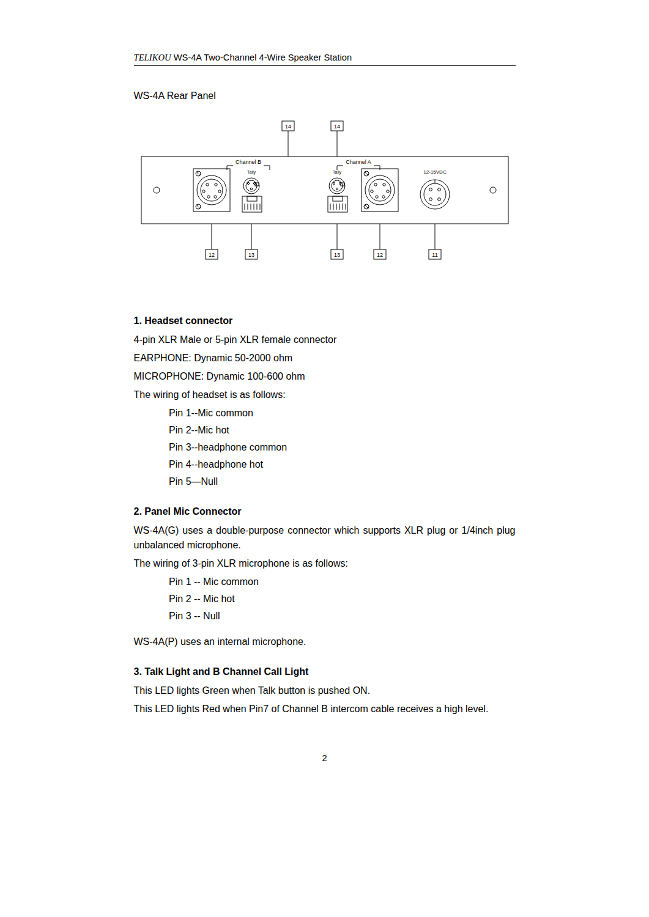TELIKOU WS-4A Two-Channel 4-Wire Speaker Station
WS-4A Rear Panel
14 14 Channel B Channel A Tally Tally 12-15VDC 12 13 13 12 11
1. Headset connector
4-pin XLR Male or 5-pin XLR female connector
EARPHONE: Dynamic 50-2000 ohm
MICROPHONE: Dynamic 100-600 ohm
The wiring of headset is as follows:
Pin 1--Mic common
Pin 2--Mic hot
Pin 3--headphone common
Pin 4--headphone hot
Pin 5—Null
2. Panel Mic Connector
WS-4A(G) uses a double-purpose connector which supports XLR plug or 1/4inch plug unbalanced microphone.
The wiring of 3-pin XLR microphone is as follows:
Pin 1 -- Mic common
Pin 2 -- Mic hot
Pin 3 -- Null
WS-4A(P) uses an internal microphone.
3. Talk Light and B Channel Call Light
This LED lights Green when Talk button is pushed ON.
This LED lights Red when Pin7 of Channel B intercom cable receives a high level.
2